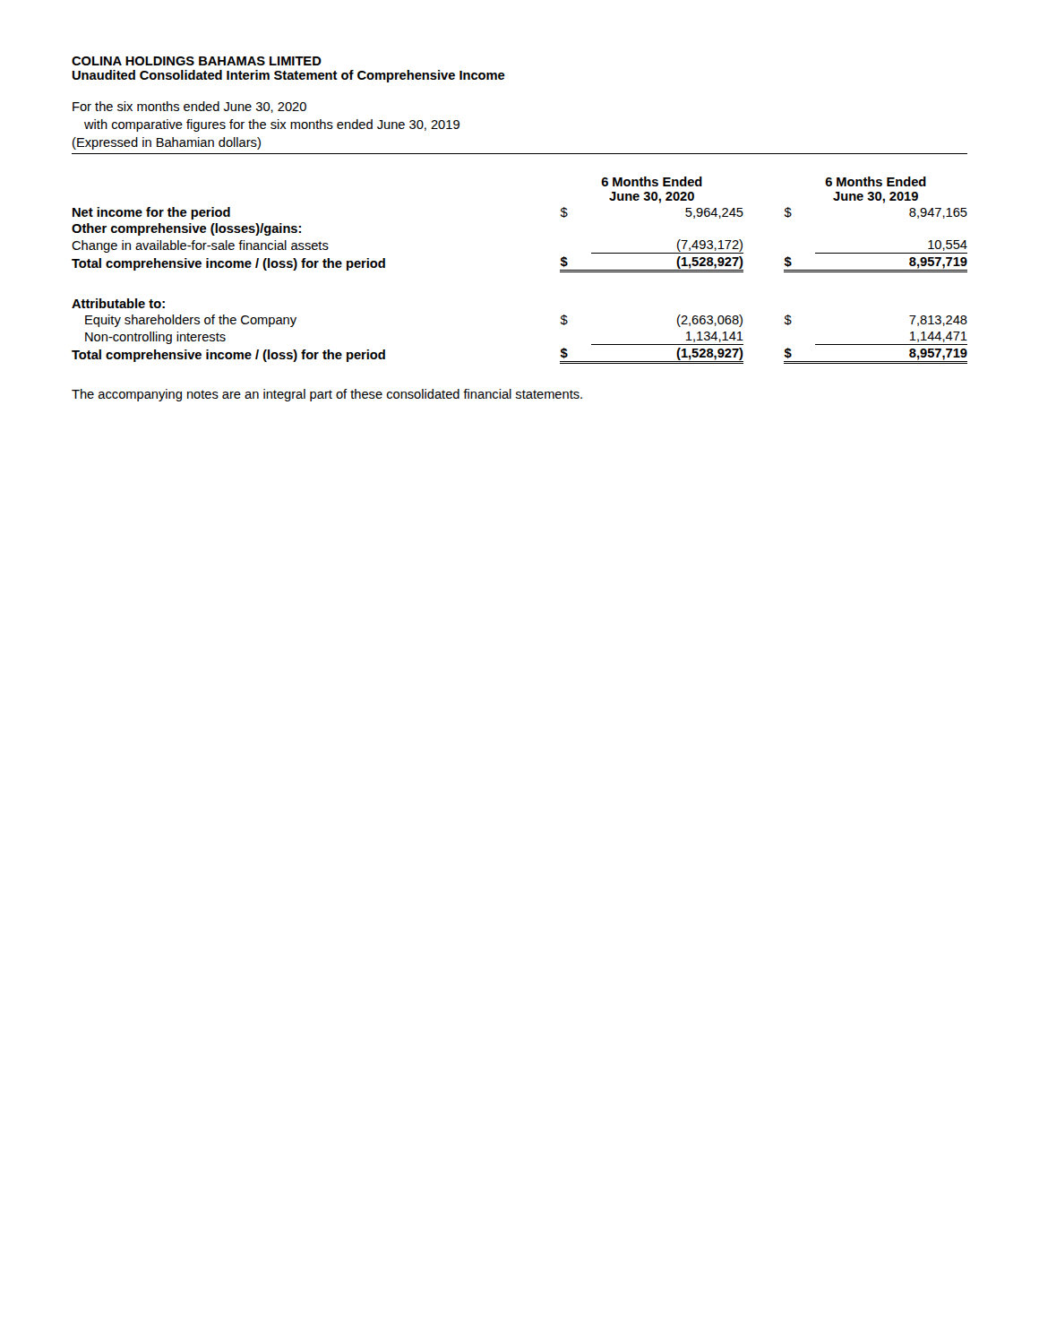COLINA HOLDINGS BAHAMAS LIMITED
Unaudited Consolidated Interim Statement of Comprehensive Income
For the six months ended June 30, 2020 with comparative figures for the six months ended June 30, 2019 (Expressed in Bahamian dollars)
| | 6 Months Ended June 30, 2020 | | 6 Months Ended June 30, 2019 |
| --- | --- | --- | --- |
| Net income for the period | $ | 5,964,245 | | $ | 8,947,165 |
| Other comprehensive (losses)/gains: | | | | | |
| Change in available-for-sale financial assets | | (7,493,172) | | | 10,554 |
| Total comprehensive income / (loss) for the period | $ | (1,528,927) | | $ | 8,957,719 |
| Attributable to: | | | | | |
| Equity shareholders of the Company | $ | (2,663,068) | | $ | 7,813,248 |
| Non-controlling interests | | 1,134,141 | | | 1,144,471 |
| Total comprehensive income / (loss) for the period | $ | (1,528,927) | | $ | 8,957,719 |
The accompanying notes are an integral part of these consolidated financial statements.